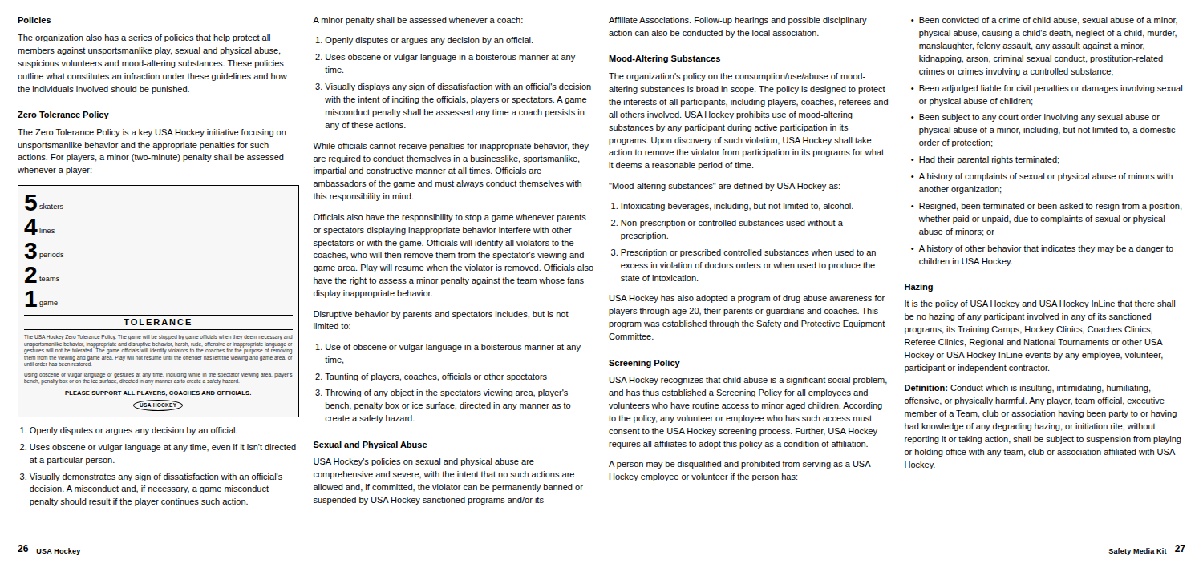Policies
The organization also has a series of policies that help protect all members against unsportsmanlike play, sexual and physical abuse, suspicious volunteers and mood-altering substances. These policies outline what constitutes an infraction under these guidelines and how the individuals involved should be punished.
Zero Tolerance Policy
The Zero Tolerance Policy is a key USA Hockey initiative focusing on unsportsmanlike behavior and the appropriate penalties for such actions. For players, a minor (two-minute) penalty shall be assessed whenever a player:
5 skaters
4 lines
3 periods
2 teams
1 game
TOLERANCE
The USA Hockey Zero Tolerance Policy. The game will be stopped by game officials when they deem necessary and unsportsmanlike behavior, inappropriate and disruptive behavior, harsh, rude, offensive or inappropriate language or gestures will not be tolerated. The game officials will identify violators to the coaches for the purpose of removing them from the viewing and game area. Play will not resume until the offender has left the viewing and game area, or until order has been restored.
Using obscene or vulgar language or gestures at any time, including while in the spectator viewing area, player's bench, penalty box or on the ice surface, directed in any manner as to create a safety hazard.
PLEASE SUPPORT ALL PLAYERS, COACHES AND OFFICIALS.
USA HOCKEY
Openly disputes or argues any decision by an official.
Uses obscene or vulgar language at any time, even if it isn't directed at a particular person.
Visually demonstrates any sign of dissatisfaction with an official's decision. A misconduct and, if necessary, a game misconduct penalty should result if the player continues such action.
A minor penalty shall be assessed whenever a coach:
Openly disputes or argues any decision by an official.
Uses obscene or vulgar language in a boisterous manner at any time.
Visually displays any sign of dissatisfaction with an official's decision with the intent of inciting the officials, players or spectators. A game misconduct penalty shall be assessed any time a coach persists in any of these actions.
While officials cannot receive penalties for inappropriate behavior, they are required to conduct themselves in a businesslike, sportsmanlike, impartial and constructive manner at all times. Officials are ambassadors of the game and must always conduct themselves with this responsibility in mind.
Officials also have the responsibility to stop a game whenever parents or spectators displaying inappropriate behavior interfere with other spectators or with the game. Officials will identify all violators to the coaches, who will then remove them from the spectator's viewing and game area. Play will resume when the violator is removed. Officials also have the right to assess a minor penalty against the team whose fans display inappropriate behavior.
Disruptive behavior by parents and spectators includes, but is not limited to:
Use of obscene or vulgar language in a boisterous manner at any time,
Taunting of players, coaches, officials or other spectators
Throwing of any object in the spectators viewing area, player's bench, penalty box or ice surface, directed in any manner as to create a safety hazard.
Sexual and Physical Abuse
USA Hockey's policies on sexual and physical abuse are comprehensive and severe, with the intent that no such actions are allowed and, if committed, the violator can be permanently banned or suspended by USA Hockey sanctioned programs and/or its
Affiliate Associations. Follow-up hearings and possible disciplinary action can also be conducted by the local association.
Mood-Altering Substances
The organization's policy on the consumption/use/abuse of mood-altering substances is broad in scope. The policy is designed to protect the interests of all participants, including players, coaches, referees and all others involved. USA Hockey prohibits use of mood-altering substances by any participant during active participation in its programs. Upon discovery of such violation, USA Hockey shall take action to remove the violator from participation in its programs for what it deems a reasonable period of time.
"Mood-altering substances" are defined by USA Hockey as:
Intoxicating beverages, including, but not limited to, alcohol.
Non-prescription or controlled substances used without a prescription.
Prescription or prescribed controlled substances when used to an excess in violation of doctors orders or when used to produce the state of intoxication.
USA Hockey has also adopted a program of drug abuse awareness for players through age 20, their parents or guardians and coaches. This program was established through the Safety and Protective Equipment Committee.
Screening Policy
USA Hockey recognizes that child abuse is a significant social problem, and has thus established a Screening Policy for all employees and volunteers who have routine access to minor aged children. According to the policy, any volunteer or employee who has such access must consent to the USA Hockey screening process. Further, USA Hockey requires all affiliates to adopt this policy as a condition of affiliation.
A person may be disqualified and prohibited from serving as a USA Hockey employee or volunteer if the person has:
Been convicted of a crime of child abuse, sexual abuse of a minor, physical abuse, causing a child's death, neglect of a child, murder, manslaughter, felony assault, any assault against a minor, kidnapping, arson, criminal sexual conduct, prostitution-related crimes or crimes involving a controlled substance;
Been adjudged liable for civil penalties or damages involving sexual or physical abuse of children;
Been subject to any court order involving any sexual abuse or physical abuse of a minor, including, but not limited to, a domestic order of protection;
Had their parental rights terminated;
A history of complaints of sexual or physical abuse of minors with another organization;
Resigned, been terminated or been asked to resign from a position, whether paid or unpaid, due to complaints of sexual or physical abuse of minors; or
A history of other behavior that indicates they may be a danger to children in USA Hockey.
Hazing
It is the policy of USA Hockey and USA Hockey InLine that there shall be no hazing of any participant involved in any of its sanctioned programs, its Training Camps, Hockey Clinics, Coaches Clinics, Referee Clinics, Regional and National Tournaments or other USA Hockey or USA Hockey InLine events by any employee, volunteer, participant or independent contractor.
Definition: Conduct which is insulting, intimidating, humiliating, offensive, or physically harmful. Any player, team official, executive member of a Team, club or association having been party to or having had knowledge of any degrading hazing, or initiation rite, without reporting it or taking action, shall be subject to suspension from playing or holding office with any team, club or association affiliated with USA Hockey.
26 USA Hockey
Safety Media Kit 27